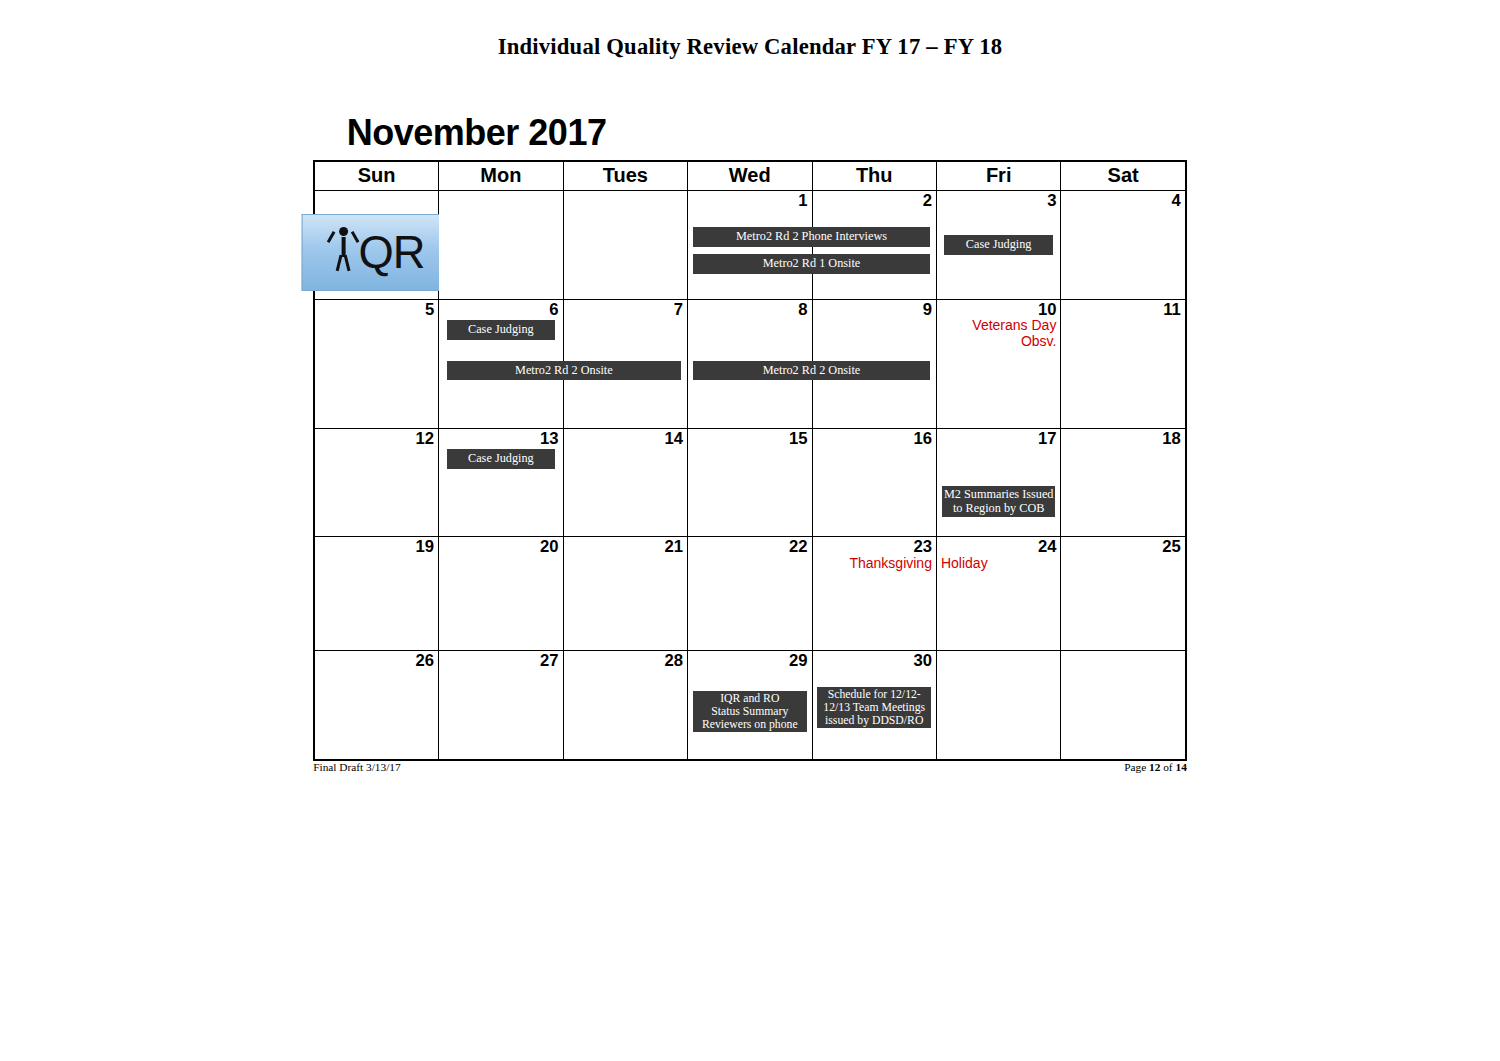Individual Quality Review Calendar FY 17 – FY 18
November 2017
| Sun | Mon | Tues | Wed | Thu | Fri | Sat |
| --- | --- | --- | --- | --- | --- | --- |
| QR | | | 1 Metro2 Rd 2 Phone Interviews Metro2 Rd 1 Onsite | 2 | 3 Case Judging | 4 |
| 5 | 6 Case Judging Metro2 Rd 2 Onsite | 7 | 8 Metro2 Rd 2 Onsite | 9 | 10 Veterans Day Obsv. | 11 |
| 12 | 13 Case Judging | 14 | 15 | 16 | 17 M2 Summaries Issued to Region by COB | 18 |
| 19 | 20 | 21 | 22 | 23 Thanksgiving | 24 Holiday | 25 |
| 26 | 27 | 28 | 29 IQR and RO Status Summary Reviewers on phone | 30 Schedule for 12/12- 12/13 Team Meetings issued by DDSD/RO | | |
Final Draft 3/13/17
Page 12 of 14